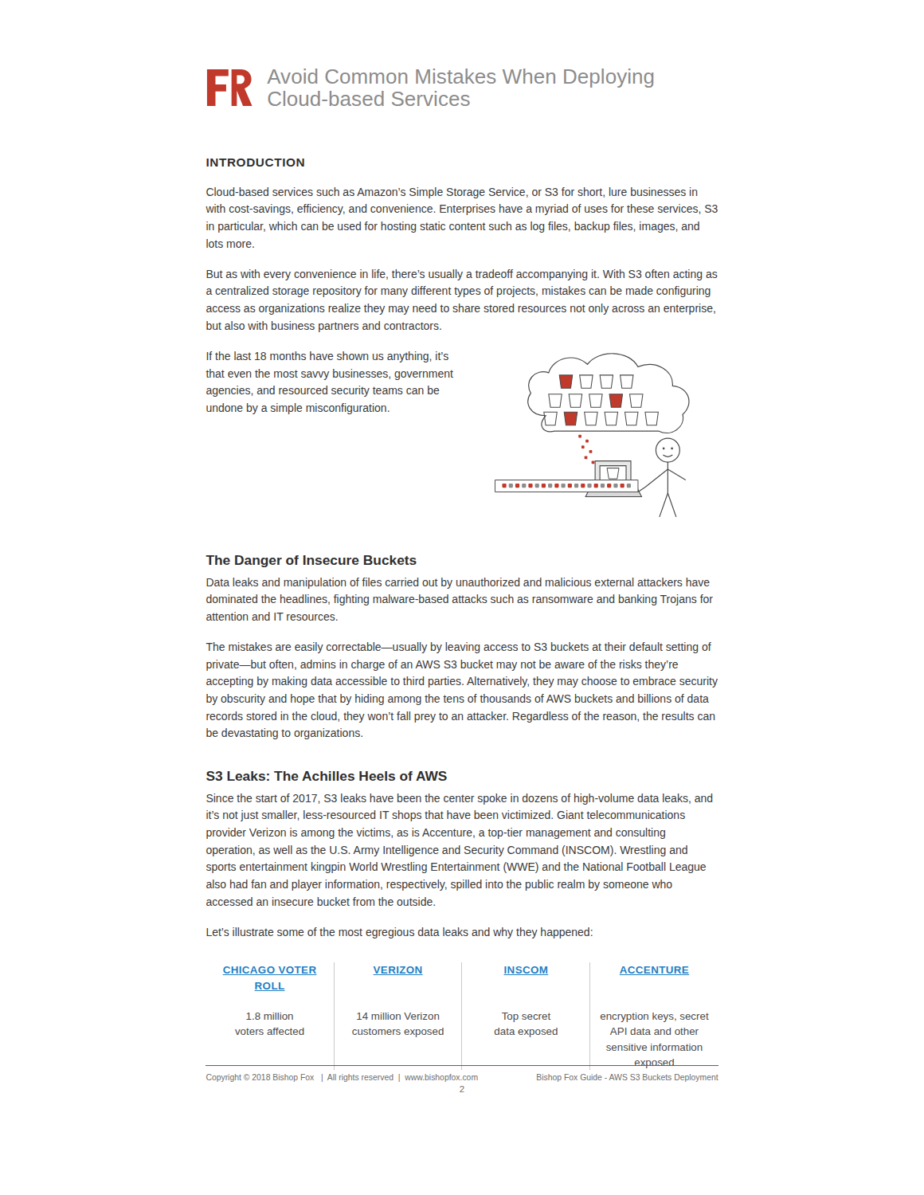Avoid Common Mistakes When Deploying Cloud-based Services
INTRODUCTION
Cloud-based services such as Amazon’s Simple Storage Service, or S3 for short, lure businesses in with cost-savings, efficiency, and convenience. Enterprises have a myriad of uses for these services, S3 in particular, which can be used for hosting static content such as log files, backup files, images, and lots more.
But as with every convenience in life, there’s usually a tradeoff accompanying it. With S3 often acting as a centralized storage repository for many different types of projects, mistakes can be made configuring access as organizations realize they may need to share stored resources not only across an enterprise, but also with business partners and contractors.
If the last 18 months have shown us anything, it’s that even the most savvy businesses, government agencies, and resourced security teams can be undone by a simple misconfiguration.
The Danger of Insecure Buckets
Data leaks and manipulation of files carried out by unauthorized and malicious external attackers have dominated the headlines, fighting malware-based attacks such as ransomware and banking Trojans for attention and IT resources.
The mistakes are easily correctable—usually by leaving access to S3 buckets at their default setting of private—but often, admins in charge of an AWS S3 bucket may not be aware of the risks they’re accepting by making data accessible to third parties. Alternatively, they may choose to embrace security by obscurity and hope that by hiding among the tens of thousands of AWS buckets and billions of data records stored in the cloud, they won’t fall prey to an attacker. Regardless of the reason, the results can be devastating to organizations.
S3 Leaks: The Achilles Heels of AWS
Since the start of 2017, S3 leaks have been the center spoke in dozens of high-volume data leaks, and it’s not just smaller, less-resourced IT shops that have been victimized. Giant telecommunications provider Verizon is among the victims, as is Accenture, a top-tier management and consulting operation, as well as the U.S. Army Intelligence and Security Command (INSCOM). Wrestling and sports entertainment kingpin World Wrestling Entertainment (WWE) and the National Football League also had fan and player information, respectively, spilled into the public realm by someone who accessed an insecure bucket from the outside.
Let’s illustrate some of the most egregious data leaks and why they happened:
| CHICAGO VOTER ROLL | VERIZON | INSCOM | ACCENTURE |
| 1.8 million voters affected | 14 million Verizon customers exposed | Top secret data exposed | encryption keys, secret API data and other sensitive information exposed |
Copyright © 2018 Bishop Fox | All rights reserved | www.bishopfox.com
2
Bishop Fox Guide - AWS S3 Buckets Deployment